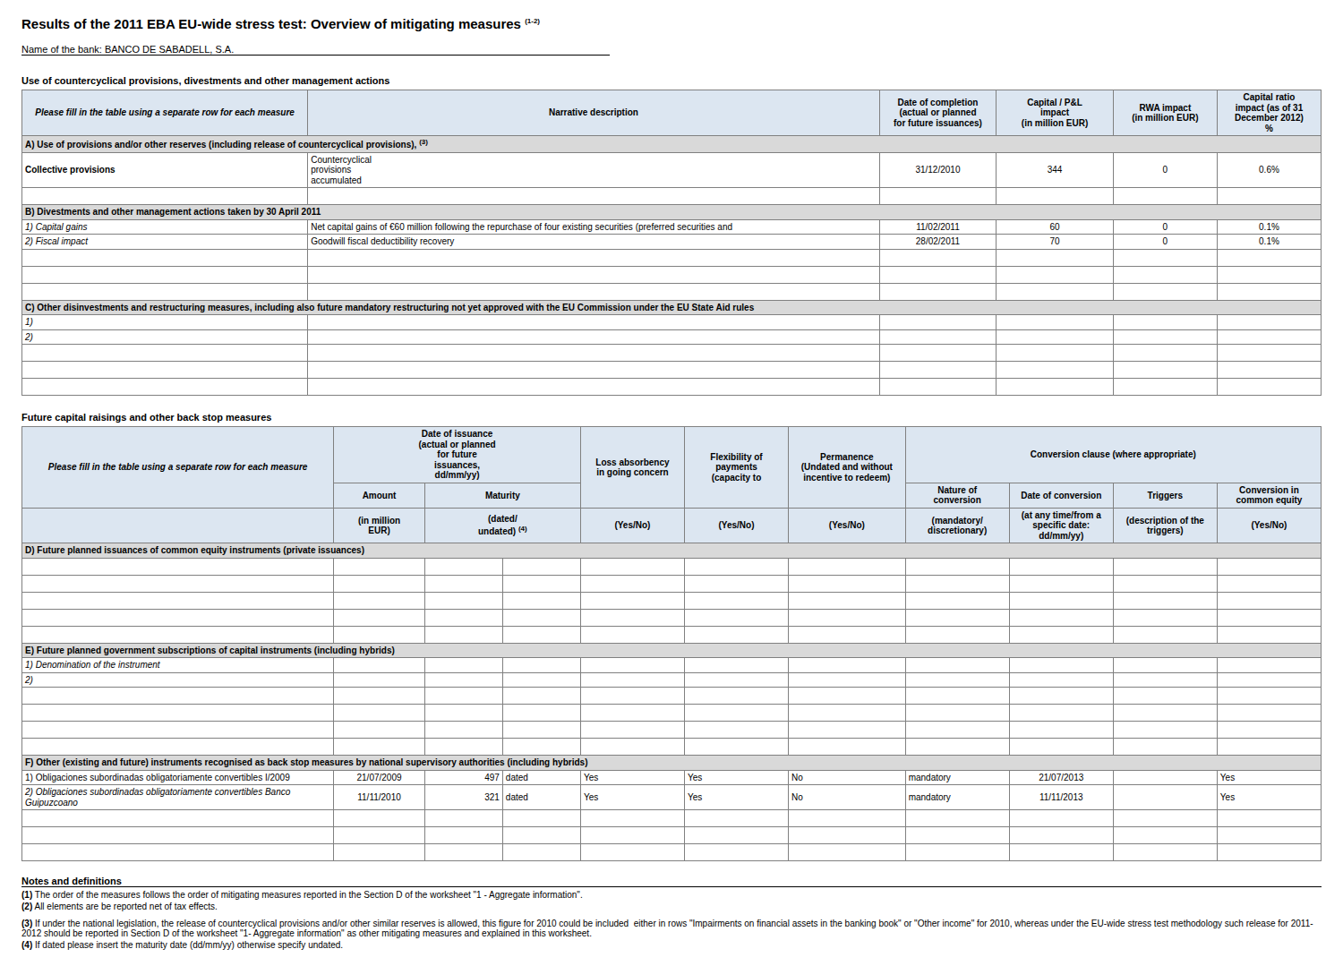Results of the 2011 EBA EU-wide stress test: Overview of mitigating measures (1-2)
Name of the bank: BANCO DE SABADELL, S.A.
Use of countercyclical provisions, divestments and other management actions
| Please fill in the table using a separate row for each measure | Narrative description | Date of completion (actual or planned for future issuances) | Capital / P&L impact (in million EUR) | RWA impact (in million EUR) | Capital ratio impact (as of 31 December 2012) % |
| --- | --- | --- | --- | --- | --- |
| A) Use of provisions and/or other reserves (including release of countercyclical provisions), (3) |
| Collective provisions | Countercyclical provisions accumulated | 31/12/2010 | 344 | 0 | 0.6% |
| B) Divestments and other management actions taken by 30 April 2011 |
| 1) Capital gains | Net capital gains of €60 million following the repurchase of four existing securities (preferred securities and | 11/02/2011 | 60 | 0 | 0.1% |
| 2) Fiscal impact | Goodwill fiscal deductibility recovery | 28/02/2011 | 70 | 0 | 0.1% |
| C) Other disinvestments and restructuring measures, including also future mandatory restructuring not yet approved with the EU Commission under the EU State Aid rules |
| 1) | | | | | |
| 2) | | | | | |
Future capital raisings and other back stop measures
| Please fill in the table using a separate row for each measure | Date of issuance (actual or planned for future issuances, dd/mm/yy) | Loss absorbency in going concern | Flexibility of payments (capacity to | Permanence (Undated and without incentive to redeem) | Conversion clause (where appropriate) |
| --- | --- | --- | --- | --- | --- |
| Amount | Maturity | Nature of conversion | Date of conversion | Triggers | Conversion in common equity |
| | (in million EUR) | (dated/ undated) (4) | (Yes/No) | (Yes/No) | (Yes/No) | (mandatory/ discretionary) | (at any time/from a specific date: dd/mm/yy) | (description of the triggers) | (Yes/No) |
| D) Future planned issuances of common equity instruments (private issuances) |
| E) Future planned government subscriptions of capital instruments (including hybrids) |
| 1) Denomination of the instrument | | | | | | | | | | |
| 2) | | | | | | | | | | |
| F) Other (existing and future) instruments recognised as back stop measures by national supervisory authorities (including hybrids) |
| 1) Obligaciones subordinadas obligatoriamente convertibles I/2009 | 21/07/2009 | 497 | dated | Yes | Yes | No | mandatory | 21/07/2013 | | Yes |
| 2) Obligaciones subordinadas obligatoriamente convertibles Banco Guipuzcoano | 11/11/2010 | 321 | dated | Yes | Yes | No | mandatory | 11/11/2013 | | Yes |
Notes and definitions
(1) The order of the measures follows the order of mitigating measures reported in the Section D of the worksheet "1 - Aggregate information".
(2) All elements are be reported net of tax effects.
(3) If under the national legislation, the release of countercyclical provisions and/or other similar reserves is allowed, this figure for 2010 could be included either in rows "Impairments on financial assets in the banking book" or "Other income" for 2010, whereas under the EU-wide stress test methodology such release for 2011-2012 should be reported in Section D of the worksheet "1- Aggregate information" as other mitigating measures and explained in this worksheet.
(4) If dated please insert the maturity date (dd/mm/yy) otherwise specify undated.